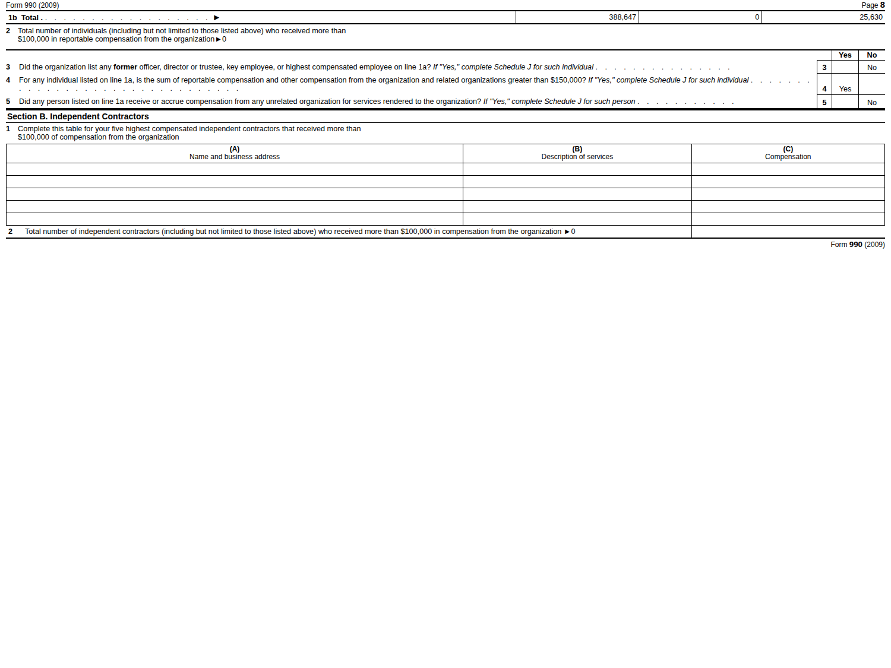Form 990 (2009)
Page 8
| 1b Total . . . . . . . . . . . . . . . . . . . ► | 388,647 | 0 | 25,630 |
2
Total number of individuals (including but not limited to those listed above) who received more than
$100,000 in reportable compensation from the organization►0
| | | | Yes | No |
| --- | --- | --- | --- | --- |
| 3 | Did the organization list any former officer, director or trustee, key employee, or highest compensated employee on line 1a? If "Yes," complete Schedule J for such individual . . . . . . . . . . . . . . . | 3 | | No |
| 4 | For any individual listed on line 1a, is the sum of reportable compensation and other compensation from the organization and related organizations greater than $150,000? If "Yes," complete Schedule J for such individual . . . . . . . . . . . . . . . . . . . . . . . . . . . . . . . | 4 | Yes | |
| 5 | Did any person listed on line 1a receive or accrue compensation from any unrelated organization for services rendered to the organization? If "Yes," complete Schedule J for such person . . . . . . . . . . . | 5 | | No |
Section B. Independent Contractors
1
Complete this table for your five highest compensated independent contractors that received more than
$100,000 of compensation from the organization
| (A) Name and business address | (B) Description of services | (C) Compensation |
| --- | --- | --- |
| 2 | Total number of independent contractors (including but not limited to those listed above) who received more than $100,000 in compensation from the organization ►0 | |
Form 990 (2009)